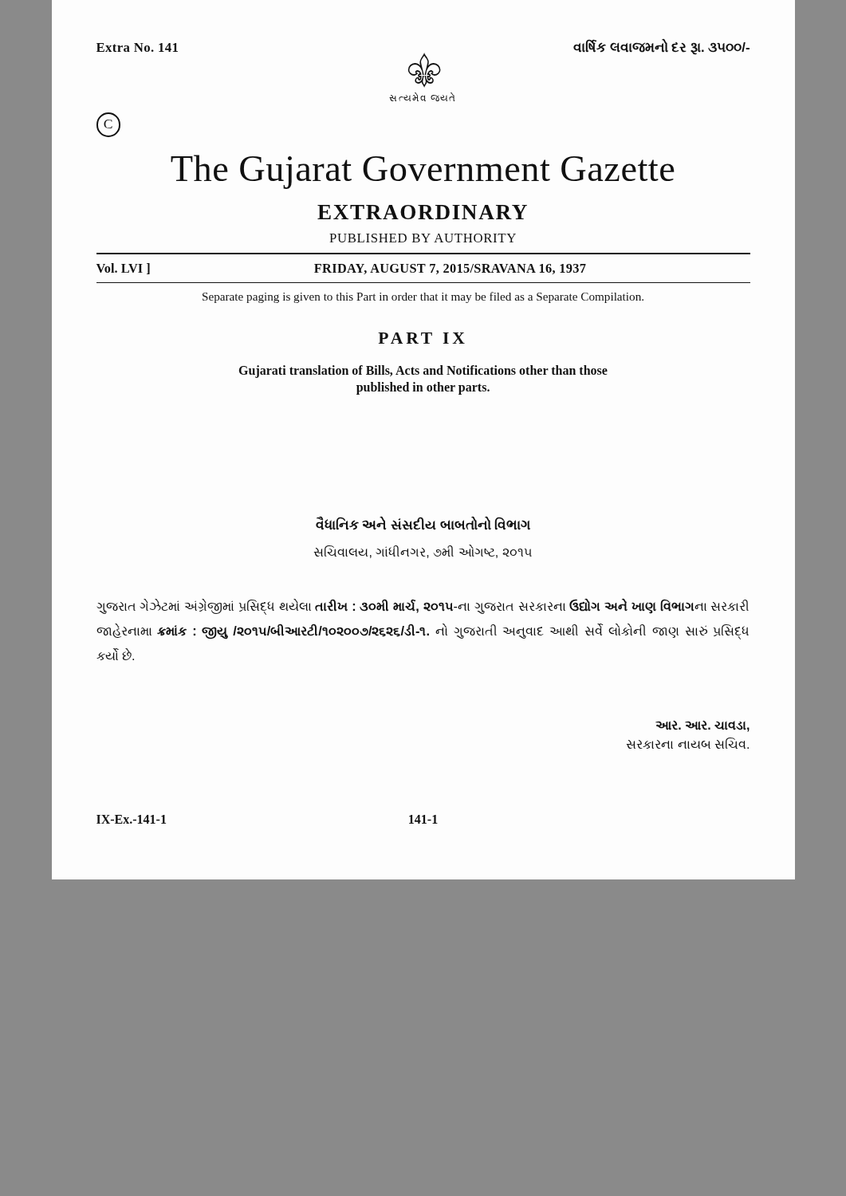Extra No. 141 વાર્ષિક લવાજમનો દર રૂા. ૩૫૦૦/-
⚜
સત્યમેવ જયતે
C
The Gujarat Government Gazette
EXTRAORDINARY
PUBLISHED BY AUTHORITY
Vol. LVI ] FRIDAY, AUGUST 7, 2015/SRAVANA 16, 1937
Separate paging is given to this Part in order that it may be filed as a Separate Compilation.
PART IX
Gujarati translation of Bills, Acts and Notifications other than those published in other parts.
વૈધાનિક અને સંસદીય બાબતોનો વિભાગ
સચિવાલય, ગાંધીનગર, ૭મી ઓગષ્ટ, ૨૦૧૫
ગુજરાત ગેઝેટમાં અંગ્રેજીમાં પ્રસિદ્ધ થયેલા તારીખ : ૩૦મી માર્ચ, ૨૦૧૫-ના ગુજરાત સરકારના ઉદ્યોગ અને ખાણ વિભાગના સરકારી જાહેરનામા ક્રમાંક : જીયુ /૨૦૧૫/બીઆરટી/૧૦૨૦૦૭/૨૬૨૬/ડી-૧. નો ગુજરાતી અનુવાદ આથી સર્વે લોકોની જાણ સારું પ્રસિદ્ધ કર્યો છે.
આર. આર. ચાવડા,
સરકારના નાયબ સચિવ.
IX-Ex.-141-1 141-1 IX-Ex.-141-1